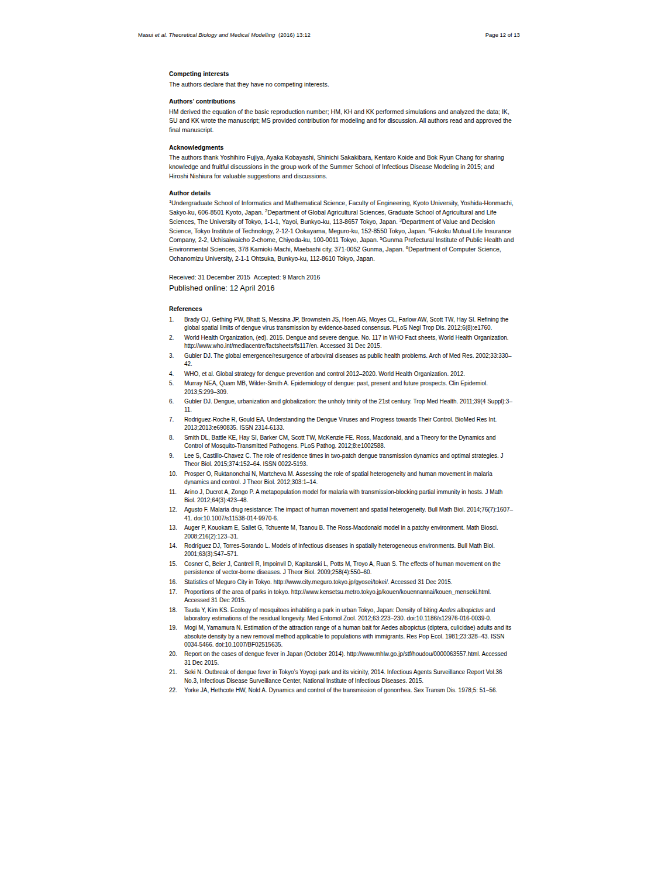Masui et al. Theoretical Biology and Medical Modelling (2016) 13:12
Page 12 of 13
Competing interests
The authors declare that they have no competing interests.
Authors’ contributions
HM derived the equation of the basic reproduction number; HM, KH and KK performed simulations and analyzed the data; IK, SU and KK wrote the manuscript; MS provided contribution for modeling and for discussion. All authors read and approved the final manuscript.
Acknowledgments
The authors thank Yoshihiro Fujiya, Ayaka Kobayashi, Shinichi Sakakibara, Kentaro Koide and Bok Ryun Chang for sharing knowledge and fruitful discussions in the group work of the Summer School of Infectious Disease Modeling in 2015; and Hiroshi Nishiura for valuable suggestions and discussions.
Author details
1Undergraduate School of Informatics and Mathematical Science, Faculty of Engineering, Kyoto University, Yoshida-Honmachi, Sakyo-ku, 606-8501 Kyoto, Japan. 2Department of Global Agricultural Sciences, Graduate School of Agricultural and Life Sciences, The University of Tokyo, 1-1-1, Yayoi, Bunkyo-ku, 113-8657 Tokyo, Japan. 3Department of Value and Decision Science, Tokyo Institute of Technology, 2-12-1 Ookayama, Meguro-ku, 152-8550 Tokyo, Japan. 4Fukoku Mutual Life Insurance Company, 2-2, Uchisaiwaicho 2-chome, Chiyoda-ku, 100-0011 Tokyo, Japan. 5Gunma Prefectural Institute of Public Health and Environmental Sciences, 378 Kamioki-Machi, Maebashi city, 371-0052 Gunma, Japan. 6Department of Computer Science, Ochanomizu University, 2-1-1 Ohtsuka, Bunkyo-ku, 112-8610 Tokyo, Japan.
Received: 31 December 2015 Accepted: 9 March 2016
Published online: 12 April 2016
References
Brady OJ, Gething PW, Bhatt S, Messina JP, Brownstein JS, Hoen AG, Moyes CL, Farlow AW, Scott TW, Hay SI. Refining the global spatial limits of dengue virus transmission by evidence-based consensus. PLoS Negl Trop Dis. 2012;6(8):e1760.
World Health Organization, (ed). 2015. Dengue and severe dengue. No. 117 in WHO Fact sheets, World Health Organization. http://www.who.int/mediacentre/factsheets/fs117/en. Accessed 31 Dec 2015.
Gubler DJ. The global emergence/resurgence of arboviral diseases as public health problems. Arch of Med Res. 2002;33:330–42.
WHO, et al. Global strategy for dengue prevention and control 2012–2020. World Health Organization. 2012.
Murray NEA, Quam MB, Wilder-Smith A. Epidemiology of dengue: past, present and future prospects. Clin Epidemiol. 2013;5:299–309.
Gubler DJ. Dengue, urbanization and globalization: the unholy trinity of the 21st century. Trop Med Health. 2011;39(4 Suppl):3–11.
Rodriguez-Roche R, Gould EA. Understanding the Dengue Viruses and Progress towards Their Control. BioMed Res Int. 2013;2013:e690835. ISSN 2314-6133.
Smith DL, Battle KE, Hay SI, Barker CM, Scott TW, McKenzie FE. Ross, Macdonald, and a Theory for the Dynamics and Control of Mosquito-Transmitted Pathogens. PLoS Pathog. 2012;8:e1002588.
Lee S, Castillo-Chavez C. The role of residence times in two-patch dengue transmission dynamics and optimal strategies. J Theor Biol. 2015;374:152–64. ISSN 0022-5193.
Prosper O, Ruktanonchai N, Martcheva M. Assessing the role of spatial heterogeneity and human movement in malaria dynamics and control. J Theor Biol. 2012;303:1–14.
Arino J, Ducrot A, Zongo P. A metapopulation model for malaria with transmission-blocking partial immunity in hosts. J Math Biol. 2012;64(3):423–48.
Agusto F. Malaria drug resistance: The impact of human movement and spatial heterogeneity. Bull Math Biol. 2014;76(7):1607–41. doi:10.1007/s11538-014-9970-6.
Auger P, Kouokam E, Sallet G, Tchuente M, Tsanou B. The Ross-Macdonald model in a patchy environment. Math Biosci. 2008;216(2):123–31.
Rodríguez DJ, Torres-Sorando L. Models of infectious diseases in spatially heterogeneous environments. Bull Math Biol. 2001;63(3):547–571.
Cosner C, Beier J, Cantrell R, Impoinvil D, Kapitanski L, Potts M, Troyo A, Ruan S. The effects of human movement on the persistence of vector-borne diseases. J Theor Biol. 2009;258(4):550–60.
Statistics of Meguro City in Tokyo. http://www.city.meguro.tokyo.jp/gyosei/tokei/. Accessed 31 Dec 2015.
Proportions of the area of parks in tokyo. http://www.kensetsu.metro.tokyo.jp/kouen/kouennannai/kouen_menseki.html. Accessed 31 Dec 2015.
Tsuda Y, Kim KS. Ecology of mosquitoes inhabiting a park in urban Tokyo, Japan: Density of biting Aedes albopictus and laboratory estimations of the residual longevity. Med Entomol Zool. 2012;63:223–230. doi:10.1186/s12976-016-0039-0.
Mogi M, Yamamura N. Estimation of the attraction range of a human bait for Aedes albopictus (diptera, culicidae) adults and its absolute density by a new removal method applicable to populations with immigrants. Res Pop Ecol. 1981;23:328–43. ISSN 0034-5466. doi:10.1007/BF02515635.
Report on the cases of dengue fever in Japan (October 2014). http://www.mhlw.go.jp/stf/houdou/0000063557.html. Accessed 31 Dec 2015.
Seki N. Outbreak of dengue fever in Tokyo’s Yoyogi park and its vicinity, 2014. Infectious Agents Surveillance Report Vol.36 No.3, Infectious Disease Surveillance Center, National Institute of Infectious Diseases. 2015.
Yorke JA, Hethcote HW, Nold A. Dynamics and control of the transmission of gonorrhea. Sex Transm Dis. 1978;5: 51–56.